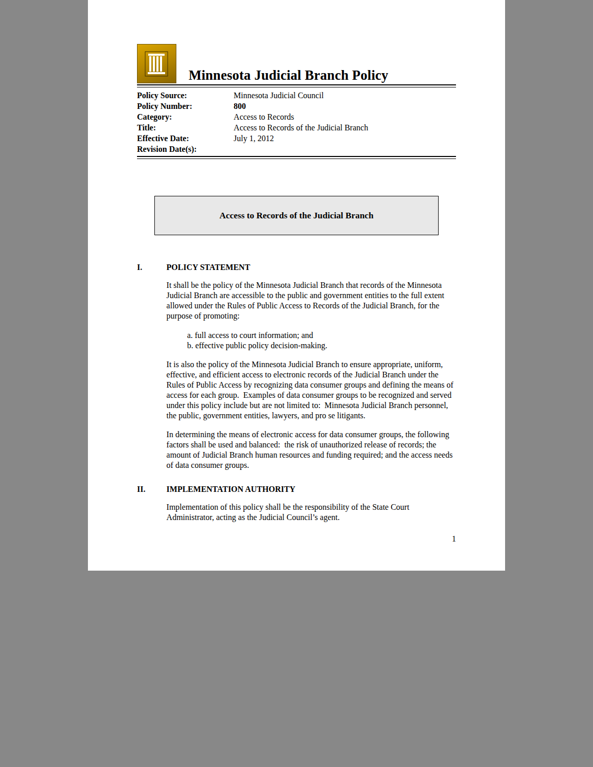Minnesota Judicial Branch Policy
| Policy Source: | Minnesota Judicial Council |
| Policy Number: | 800 |
| Category: | Access to Records |
| Title: | Access to Records of the Judicial Branch |
| Effective Date: | July 1, 2012 |
| Revision Date(s): | |
Access to Records of the Judicial Branch
I. POLICY STATEMENT
It shall be the policy of the Minnesota Judicial Branch that records of the Minnesota Judicial Branch are accessible to the public and government entities to the full extent allowed under the Rules of Public Access to Records of the Judicial Branch, for the purpose of promoting:
a. full access to court information; and
b. effective public policy decision-making.
It is also the policy of the Minnesota Judicial Branch to ensure appropriate, uniform, effective, and efficient access to electronic records of the Judicial Branch under the Rules of Public Access by recognizing data consumer groups and defining the means of access for each group. Examples of data consumer groups to be recognized and served under this policy include but are not limited to: Minnesota Judicial Branch personnel, the public, government entities, lawyers, and pro se litigants.
In determining the means of electronic access for data consumer groups, the following factors shall be used and balanced: the risk of unauthorized release of records; the amount of Judicial Branch human resources and funding required; and the access needs of data consumer groups.
II. IMPLEMENTATION AUTHORITY
Implementation of this policy shall be the responsibility of the State Court Administrator, acting as the Judicial Council’s agent.
1